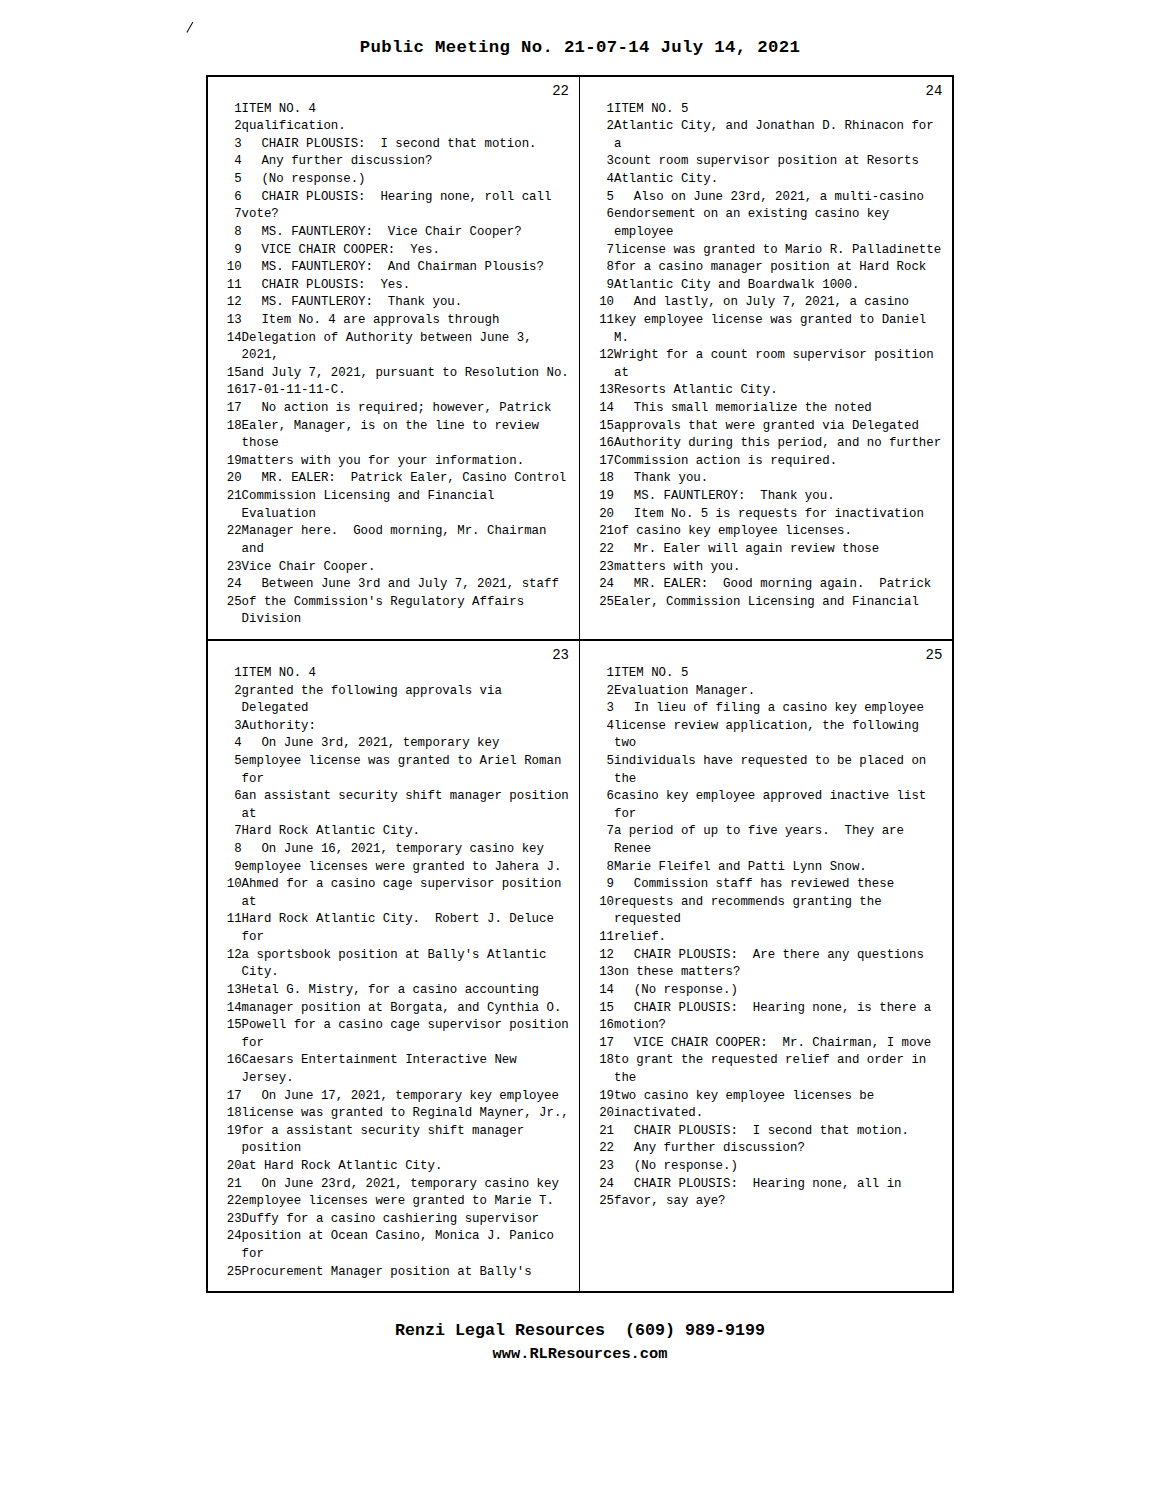Public Meeting No. 21-07-14 July 14, 2021
22
| 1 | ITEM NO. 4 |
| 2 | qualification. |
| 3 | CHAIR PLOUSIS: I second that motion. |
| 4 | Any further discussion? |
| 5 | (No response.) |
| 6 | CHAIR PLOUSIS: Hearing none, roll call |
| 7 | vote? |
| 8 | MS. FAUNTLEROY: Vice Chair Cooper? |
| 9 | VICE CHAIR COOPER: Yes. |
| 10 | MS. FAUNTLEROY: And Chairman Plousis? |
| 11 | CHAIR PLOUSIS: Yes. |
| 12 | MS. FAUNTLEROY: Thank you. |
| 13 | Item No. 4 are approvals through |
| 14 | Delegation of Authority between June 3, 2021, |
| 15 | and July 7, 2021, pursuant to Resolution No. |
| 16 | 17-01-11-11-C. |
| 17 | No action is required; however, Patrick |
| 18 | Ealer, Manager, is on the line to review those |
| 19 | matters with you for your information. |
| 20 | MR. EALER: Patrick Ealer, Casino Control |
| 21 | Commission Licensing and Financial Evaluation |
| 22 | Manager here. Good morning, Mr. Chairman and |
| 23 | Vice Chair Cooper. |
| 24 | Between June 3rd and July 7, 2021, staff |
| 25 | of the Commission's Regulatory Affairs Division |
24
| 1 | ITEM NO. 5 |
| 2 | Atlantic City, and Jonathan D. Rhinacon for a |
| 3 | count room supervisor position at Resorts |
| 4 | Atlantic City. |
| 5 | Also on June 23rd, 2021, a multi-casino |
| 6 | endorsement on an existing casino key employee |
| 7 | license was granted to Mario R. Palladinette |
| 8 | for a casino manager position at Hard Rock |
| 9 | Atlantic City and Boardwalk 1000. |
| 10 | And lastly, on July 7, 2021, a casino |
| 11 | key employee license was granted to Daniel M. |
| 12 | Wright for a count room supervisor position at |
| 13 | Resorts Atlantic City. |
| 14 | This small memorialize the noted |
| 15 | approvals that were granted via Delegated |
| 16 | Authority during this period, and no further |
| 17 | Commission action is required. |
| 18 | Thank you. |
| 19 | MS. FAUNTLEROY: Thank you. |
| 20 | Item No. 5 is requests for inactivation |
| 21 | of casino key employee licenses. |
| 22 | Mr. Ealer will again review those |
| 23 | matters with you. |
| 24 | MR. EALER: Good morning again. Patrick |
| 25 | Ealer, Commission Licensing and Financial |
23
| 1 | ITEM NO. 4 |
| 2 | granted the following approvals via Delegated |
| 3 | Authority: |
| 4 | On June 3rd, 2021, temporary key |
| 5 | employee license was granted to Ariel Roman for |
| 6 | an assistant security shift manager position at |
| 7 | Hard Rock Atlantic City. |
| 8 | On June 16, 2021, temporary casino key |
| 9 | employee licenses were granted to Jahera J. |
| 10 | Ahmed for a casino cage supervisor position at |
| 11 | Hard Rock Atlantic City. Robert J. Deluce for |
| 12 | a sportsbook position at Bally's Atlantic City. |
| 13 | Hetal G. Mistry, for a casino accounting |
| 14 | manager position at Borgata, and Cynthia O. |
| 15 | Powell for a casino cage supervisor position for |
| 16 | Caesars Entertainment Interactive New Jersey. |
| 17 | On June 17, 2021, temporary key employee |
| 18 | license was granted to Reginald Mayner, Jr., |
| 19 | for a assistant security shift manager position |
| 20 | at Hard Rock Atlantic City. |
| 21 | On June 23rd, 2021, temporary casino key |
| 22 | employee licenses were granted to Marie T. |
| 23 | Duffy for a casino cashiering supervisor |
| 24 | position at Ocean Casino, Monica J. Panico for |
| 25 | Procurement Manager position at Bally's |
25
| 1 | ITEM NO. 5 |
| 2 | Evaluation Manager. |
| 3 | In lieu of filing a casino key employee |
| 4 | license review application, the following two |
| 5 | individuals have requested to be placed on the |
| 6 | casino key employee approved inactive list for |
| 7 | a period of up to five years. They are Renee |
| 8 | Marie Fleifel and Patti Lynn Snow. |
| 9 | Commission staff has reviewed these |
| 10 | requests and recommends granting the requested |
| 11 | relief. |
| 12 | CHAIR PLOUSIS: Are there any questions |
| 13 | on these matters? |
| 14 | (No response.) |
| 15 | CHAIR PLOUSIS: Hearing none, is there a |
| 16 | motion? |
| 17 | VICE CHAIR COOPER: Mr. Chairman, I move |
| 18 | to grant the requested relief and order in the |
| 19 | two casino key employee licenses be |
| 20 | inactivated. |
| 21 | CHAIR PLOUSIS: I second that motion. |
| 22 | Any further discussion? |
| 23 | (No response.) |
| 24 | CHAIR PLOUSIS: Hearing none, all in |
| 25 | favor, say aye? |
Renzi Legal Resources (609) 989-9199
www.RLResources.com